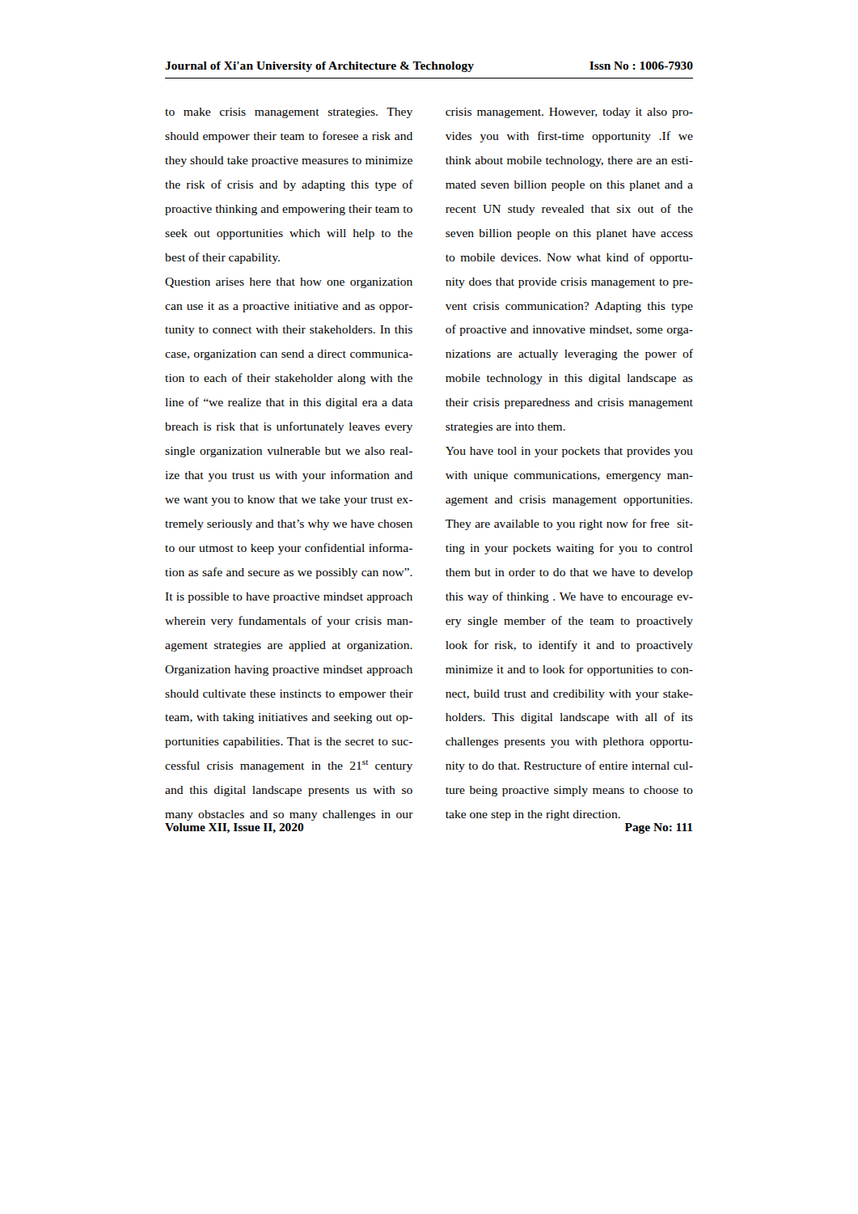Journal of Xi'an University of Architecture & Technology Issn No : 1006-7930
to make crisis management strategies. They should empower their team to foresee a risk and they should take proactive measures to minimize the risk of crisis and by adapting this type of proactive thinking and empowering their team to seek out opportunities which will help to the best of their capability.
Question arises here that how one organization can use it as a proactive initiative and as opportunity to connect with their stakeholders. In this case, organization can send a direct communication to each of their stakeholder along with the line of “we realize that in this digital era a data breach is risk that is unfortunately leaves every single organization vulnerable but we also realize that you trust us with your information and we want you to know that we take your trust extremely seriously and that’s why we have chosen to our utmost to keep your confidential information as safe and secure as we possibly can now”. It is possible to have proactive mindset approach wherein very fundamentals of your crisis management strategies are applied at organization. Organization having proactive mindset approach should cultivate these instincts to empower their team, with taking initiatives and seeking out opportunities capabilities. That is the secret to successful crisis management in the 21st century and this digital landscape presents us with so many obstacles and so many challenges in our crisis management. However, today it also provides you with first-time opportunity .If we think about mobile technology, there are an estimated seven billion people on this planet and a recent UN study revealed that six out of the seven billion people on this planet have access to mobile devices. Now what kind of opportunity does that provide crisis management to prevent crisis communication? Adapting this type of proactive and innovative mindset, some organizations are actually leveraging the power of mobile technology in this digital landscape as their crisis preparedness and crisis management strategies are into them.
You have tool in your pockets that provides you with unique communications, emergency management and crisis management opportunities. They are available to you right now for free sitting in your pockets waiting for you to control them but in order to do that we have to develop this way of thinking . We have to encourage every single member of the team to proactively look for risk, to identify it and to proactively minimize it and to look for opportunities to connect, build trust and credibility with your stakeholders. This digital landscape with all of its challenges presents you with plethora opportunity to do that. Restructure of entire internal culture being proactive simply means to choose to take one step in the right direction.
Volume XII, Issue II, 2020 Page No: 111